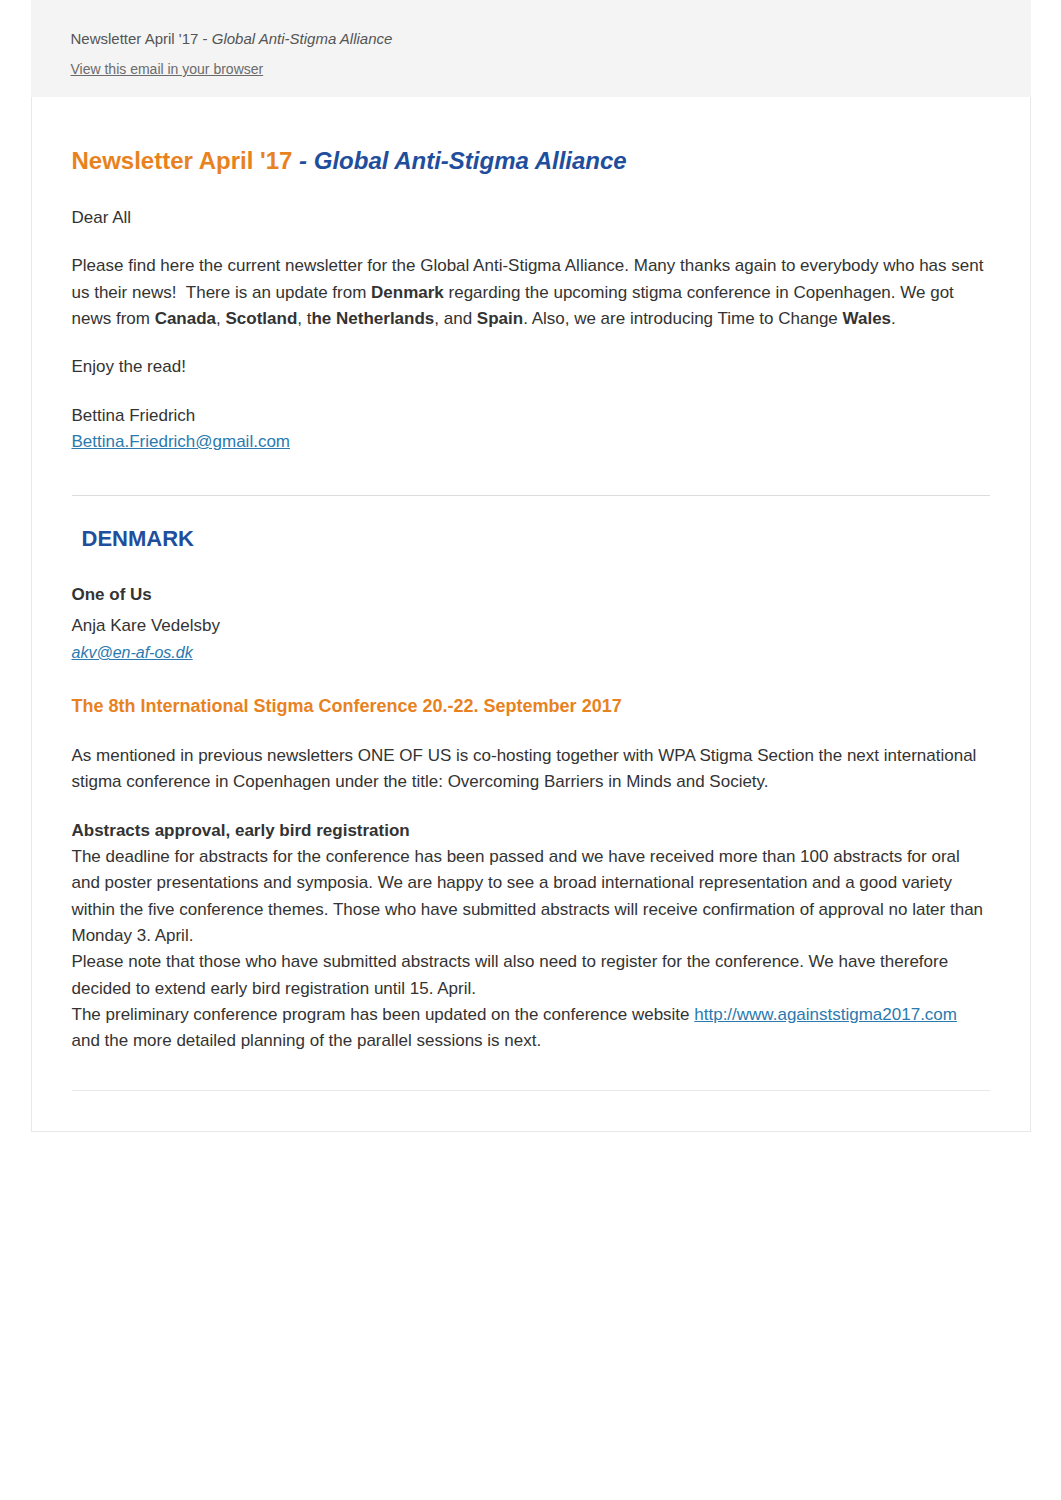Newsletter April '17 - Global Anti-Stigma Alliance
View this email in your browser
Newsletter April '17 - Global Anti-Stigma Alliance
Dear All
Please find here the current newsletter for the Global Anti-Stigma Alliance. Many thanks again to everybody who has sent us their news! There is an update from Denmark regarding the upcoming stigma conference in Copenhagen. We got news from Canada, Scotland, the Netherlands, and Spain. Also, we are introducing Time to Change Wales.
Enjoy the read!
Bettina Friedrich
Bettina.Friedrich@gmail.com
DENMARK
One of Us
Anja Kare Vedelsby
akv@en-af-os.dk
The 8th International Stigma Conference 20.-22. September 2017
As mentioned in previous newsletters ONE OF US is co-hosting together with WPA Stigma Section the next international stigma conference in Copenhagen under the title: Overcoming Barriers in Minds and Society.
Abstracts approval, early bird registration
The deadline for abstracts for the conference has been passed and we have received more than 100 abstracts for oral and poster presentations and symposia. We are happy to see a broad international representation and a good variety within the five conference themes. Those who have submitted abstracts will receive confirmation of approval no later than Monday 3. April.
Please note that those who have submitted abstracts will also need to register for the conference. We have therefore decided to extend early bird registration until 15. April.
The preliminary conference program has been updated on the conference website http://www.againststigma2017.com and the more detailed planning of the parallel sessions is next.